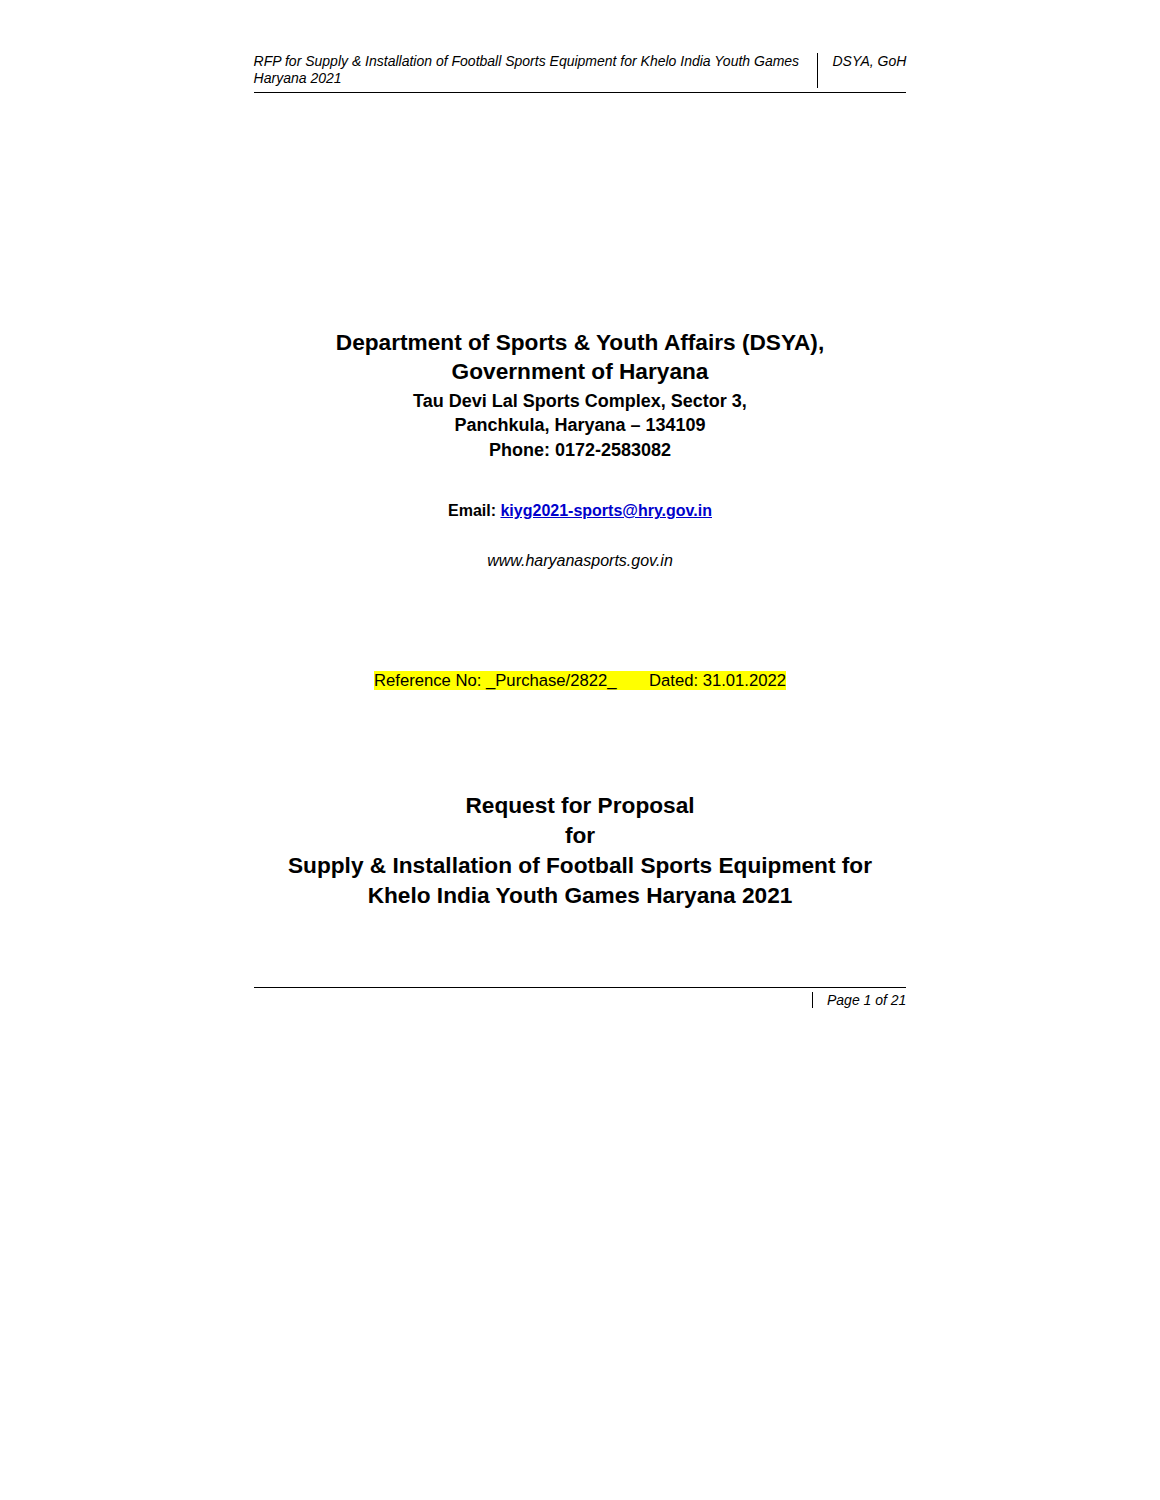RFP for Supply & Installation of Football Sports Equipment for Khelo India Youth Games Haryana 2021
DSYA, GoH
Department of Sports & Youth Affairs (DSYA),
Government of Haryana
Tau Devi Lal Sports Complex, Sector 3,
Panchkula, Haryana – 134109
Phone: 0172-2583082
Email: kiyg2021-sports@hry.gov.in
www.haryanasports.gov.in
Reference No: _Purchase/2822_ Dated: 31.01.2022
Request for Proposal
for
Supply & Installation of Football Sports Equipment for
Khelo India Youth Games Haryana 2021
Page 1 of 21